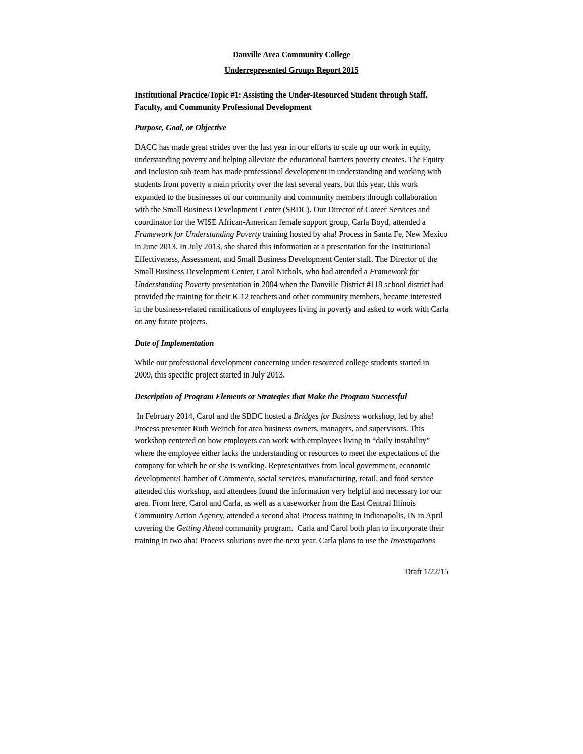Danville Area Community College
Underrepresented Groups Report 2015
Institutional Practice/Topic #1: Assisting the Under-Resourced Student through Staff, Faculty, and Community Professional Development
Purpose, Goal, or Objective
DACC has made great strides over the last year in our efforts to scale up our work in equity, understanding poverty and helping alleviate the educational barriers poverty creates. The Equity and Inclusion sub-team has made professional development in understanding and working with students from poverty a main priority over the last several years, but this year, this work expanded to the businesses of our community and community members through collaboration with the Small Business Development Center (SBDC). Our Director of Career Services and coordinator for the WISE African-American female support group, Carla Boyd, attended a Framework for Understanding Poverty training hosted by aha! Process in Santa Fe, New Mexico in June 2013. In July 2013, she shared this information at a presentation for the Institutional Effectiveness, Assessment, and Small Business Development Center staff. The Director of the Small Business Development Center, Carol Nichols, who had attended a Framework for Understanding Poverty presentation in 2004 when the Danville District #118 school district had provided the training for their K-12 teachers and other community members, became interested in the business-related ramifications of employees living in poverty and asked to work with Carla on any future projects.
Date of Implementation
While our professional development concerning under-resourced college students started in 2009, this specific project started in July 2013.
Description of Program Elements or Strategies that Make the Program Successful
In February 2014, Carol and the SBDC hosted a Bridges for Business workshop, led by aha! Process presenter Ruth Weirich for area business owners, managers, and supervisors. This workshop centered on how employers can work with employees living in “daily instability” where the employee either lacks the understanding or resources to meet the expectations of the company for which he or she is working. Representatives from local government, economic development/Chamber of Commerce, social services, manufacturing, retail, and food service attended this workshop, and attendees found the information very helpful and necessary for our area. From here, Carol and Carla, as well as a caseworker from the East Central Illinois Community Action Agency, attended a second aha! Process training in Indianapolis, IN in April covering the Getting Ahead community program. Carla and Carol both plan to incorporate their training in two aha! Process solutions over the next year. Carla plans to use the Investigations
Draft 1/22/15